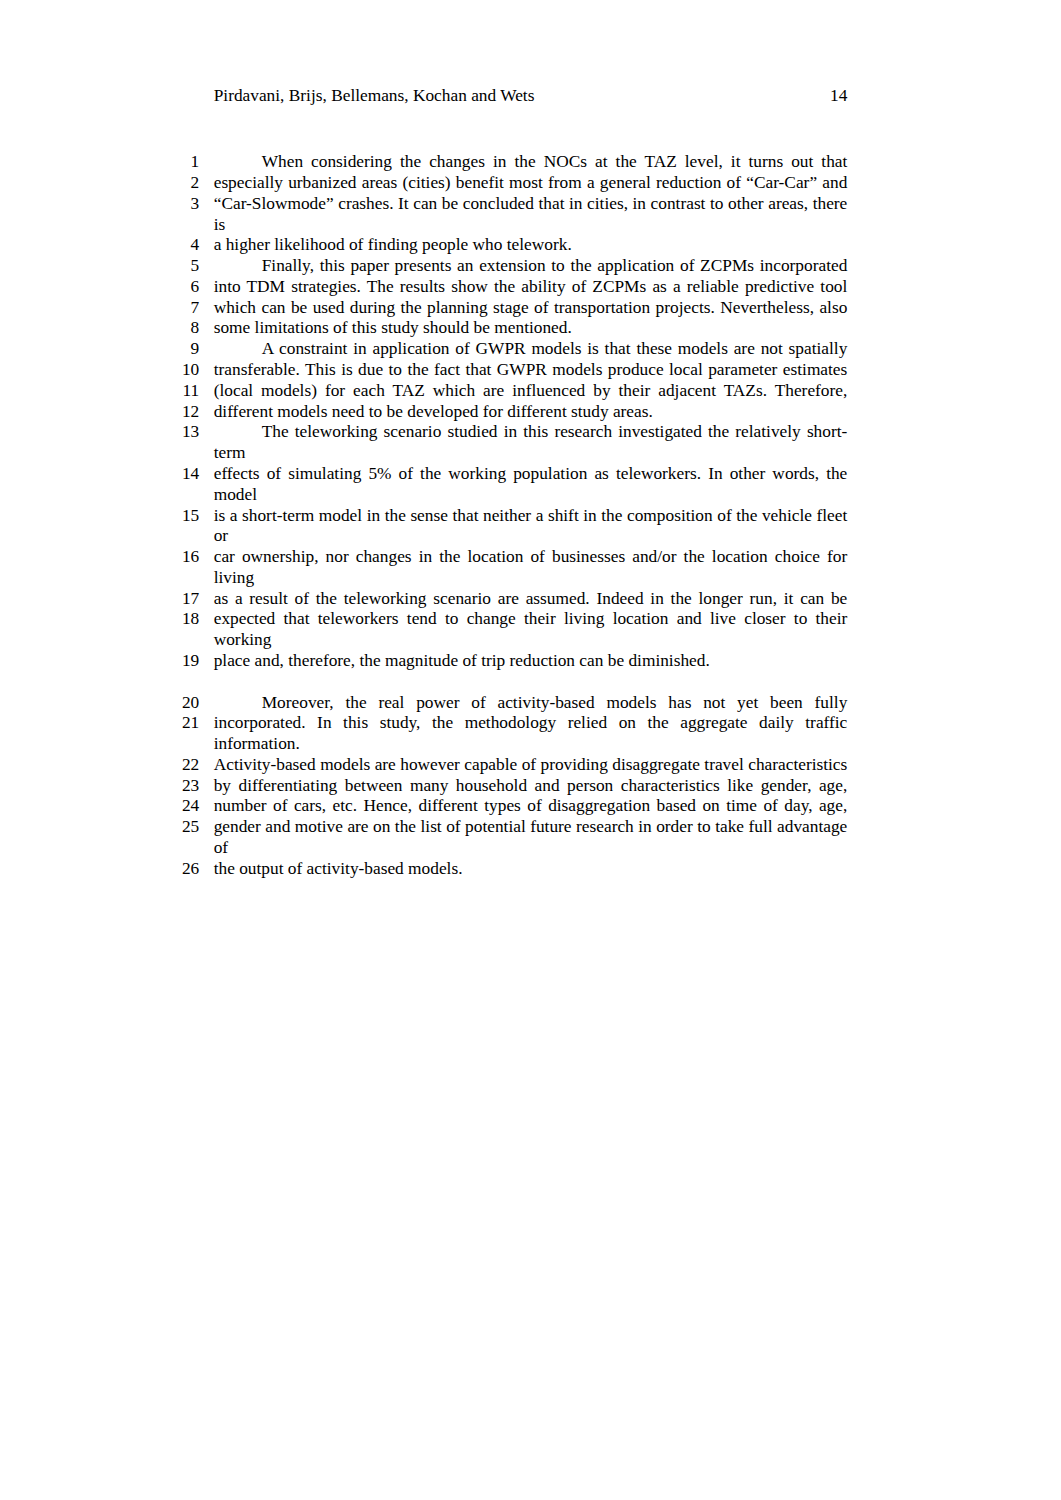Pirdavani, Brijs, Bellemans, Kochan and Wets 14
1 When considering the changes in the NOCs at the TAZ level, it turns out that
2 especially urbanized areas (cities) benefit most from a general reduction of “Car-Car” and
3“Car-Slowmode” crashes. It can be concluded that in cities, in contrast to other areas, there is
4 a higher likelihood of finding people who telework.
5 Finally, this paper presents an extension to the application of ZCPMs incorporated
6 into TDM strategies. The results show the ability of ZCPMs as a reliable predictive tool
7 which can be used during the planning stage of transportation projects. Nevertheless, also
8 some limitations of this study should be mentioned.
9 A constraint in application of GWPR models is that these models are not spatially
10 transferable. This is due to the fact that GWPR models produce local parameter estimates
11(local models) for each TAZ which are influenced by their adjacent TAZs. Therefore,
12 different models need to be developed for different study areas.
13 The teleworking scenario studied in this research investigated the relatively short-term
14 effects of simulating 5% of the working population as teleworkers. In other words, the model
15 is a short-term model in the sense that neither a shift in the composition of the vehicle fleet or
16 car ownership, nor changes in the location of businesses and/or the location choice for living
17 as a result of the teleworking scenario are assumed. Indeed in the longer run, it can be
18 expected that teleworkers tend to change their living location and live closer to their working
19 place and, therefore, the magnitude of trip reduction can be diminished.
20 Moreover, the real power of activity-based models has not yet been fully
21 incorporated. In this study, the methodology relied on the aggregate daily traffic information.
22 Activity-based models are however capable of providing disaggregate travel characteristics
23 by differentiating between many household and person characteristics like gender, age,
24 number of cars, etc. Hence, different types of disaggregation based on time of day, age,
25 gender and motive are on the list of potential future research in order to take full advantage of
26 the output of activity-based models.